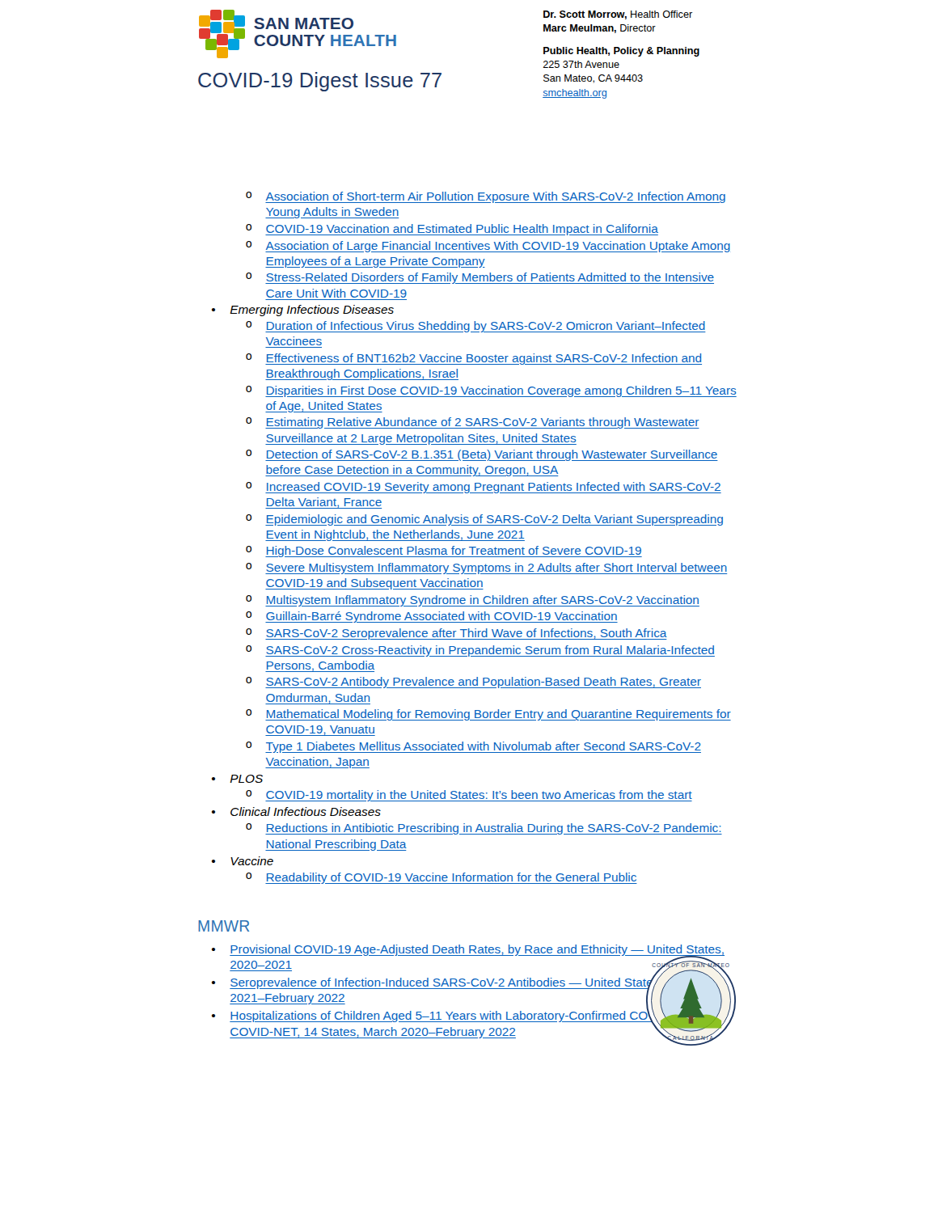SAN MATEO
COUNTY HEALTH
Dr. Scott Morrow, Health Officer
Marc Meulman, Director
Public Health, Policy & Planning
225 37th Avenue
San Mateo, CA 94403
smchealth.org
COVID-19 Digest Issue 77
oAssociation of Short-term Air Pollution Exposure With SARS-CoV-2 Infection Among Young Adults in Sweden
oCOVID-19 Vaccination and Estimated Public Health Impact in California
oAssociation of Large Financial Incentives With COVID-19 Vaccination Uptake Among Employees of a Large Private Company
oStress-Related Disorders of Family Members of Patients Admitted to the Intensive Care Unit With COVID-19
• Emerging Infectious Diseases
oDuration of Infectious Virus Shedding by SARS-CoV-2 Omicron Variant–Infected Vaccinees
oEffectiveness of BNT162b2 Vaccine Booster against SARS-CoV-2 Infection and Breakthrough Complications, Israel
oDisparities in First Dose COVID-19 Vaccination Coverage among Children 5–11 Years of Age, United States
oEstimating Relative Abundance of 2 SARS-CoV-2 Variants through Wastewater Surveillance at 2 Large Metropolitan Sites, United States
oDetection of SARS-CoV-2 B.1.351 (Beta) Variant through Wastewater Surveillance before Case Detection in a Community, Oregon, USA
oIncreased COVID-19 Severity among Pregnant Patients Infected with SARS-CoV-2 Delta Variant, France
oEpidemiologic and Genomic Analysis of SARS-CoV-2 Delta Variant Superspreading Event in Nightclub, the Netherlands, June 2021
oHigh-Dose Convalescent Plasma for Treatment of Severe COVID-19
oSevere Multisystem Inflammatory Symptoms in 2 Adults after Short Interval between COVID-19 and Subsequent Vaccination
oMultisystem Inflammatory Syndrome in Children after SARS-CoV-2 Vaccination
oGuillain-Barré Syndrome Associated with COVID-19 Vaccination
oSARS-CoV-2 Seroprevalence after Third Wave of Infections, South Africa
oSARS-CoV-2 Cross-Reactivity in Prepandemic Serum from Rural Malaria-Infected Persons, Cambodia
oSARS-CoV-2 Antibody Prevalence and Population-Based Death Rates, Greater Omdurman, Sudan
oMathematical Modeling for Removing Border Entry and Quarantine Requirements for COVID-19, Vanuatu
oType 1 Diabetes Mellitus Associated with Nivolumab after Second SARS-CoV-2 Vaccination, Japan
• PLOS
oCOVID-19 mortality in the United States: It’s been two Americas from the start
• Clinical Infectious Diseases
oReductions in Antibiotic Prescribing in Australia During the SARS-CoV-2 Pandemic: National Prescribing Data
• Vaccine
oReadability of COVID-19 Vaccine Information for the General Public
MMWR
•Provisional COVID-19 Age-Adjusted Death Rates, by Race and Ethnicity — United States, 2020–2021
•Seroprevalence of Infection-Induced SARS-CoV-2 Antibodies — United States, September 2021–February 2022
•Hospitalizations of Children Aged 5–11 Years with Laboratory-Confirmed COVID-19 — COVID-NET, 14 States, March 2020–February 2022
COUNTY OF SAN MATEO CALIFORNIA